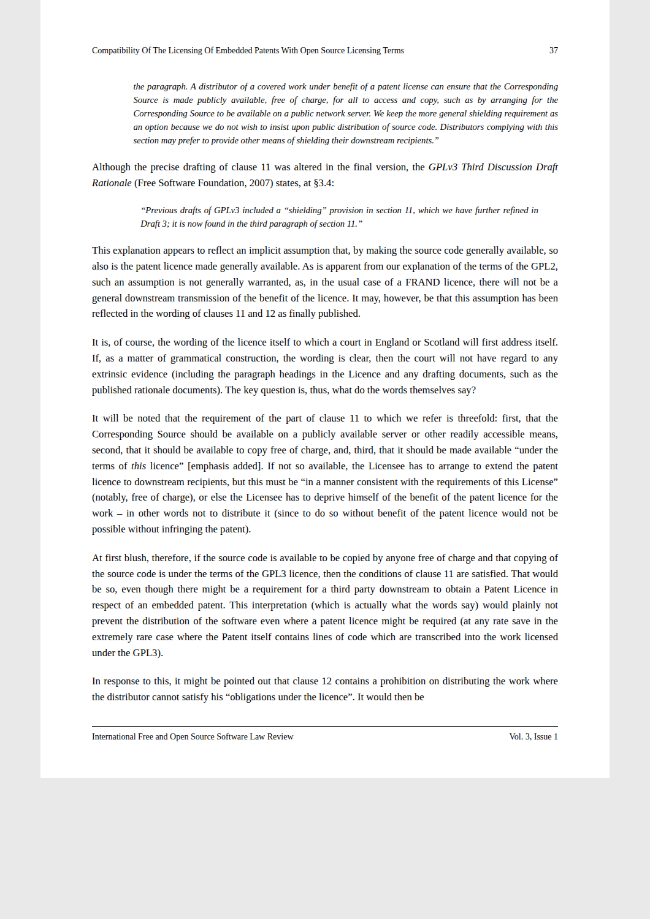Compatibility Of The Licensing Of Embedded Patents With Open Source Licensing Terms 37
the paragraph. A distributor of a covered work under benefit of a patent license can ensure that the Corresponding Source is made publicly available, free of charge, for all to access and copy, such as by arranging for the Corresponding Source to be available on a public network server. We keep the more general shielding requirement as an option because we do not wish to insist upon public distribution of source code. Distributors complying with this section may prefer to provide other means of shielding their downstream recipients.”
Although the precise drafting of clause 11 was altered in the final version, the GPLv3 Third Discussion Draft Rationale (Free Software Foundation, 2007) states, at §3.4:
“Previous drafts of GPLv3 included a “shielding” provision in section 11, which we have further refined in Draft 3; it is now found in the third paragraph of section 11.”
This explanation appears to reflect an implicit assumption that, by making the source code generally available, so also is the patent licence made generally available. As is apparent from our explanation of the terms of the GPL2, such an assumption is not generally warranted, as, in the usual case of a FRAND licence, there will not be a general downstream transmission of the benefit of the licence. It may, however, be that this assumption has been reflected in the wording of clauses 11 and 12 as finally published.
It is, of course, the wording of the licence itself to which a court in England or Scotland will first address itself. If, as a matter of grammatical construction, the wording is clear, then the court will not have regard to any extrinsic evidence (including the paragraph headings in the Licence and any drafting documents, such as the published rationale documents). The key question is, thus, what do the words themselves say?
It will be noted that the requirement of the part of clause 11 to which we refer is threefold: first, that the Corresponding Source should be available on a publicly available server or other readily accessible means, second, that it should be available to copy free of charge, and, third, that it should be made available “under the terms of this licence” [emphasis added]. If not so available, the Licensee has to arrange to extend the patent licence to downstream recipients, but this must be “in a manner consistent with the requirements of this License” (notably, free of charge), or else the Licensee has to deprive himself of the benefit of the patent licence for the work – in other words not to distribute it (since to do so without benefit of the patent licence would not be possible without infringing the patent).
At first blush, therefore, if the source code is available to be copied by anyone free of charge and that copying of the source code is under the terms of the GPL3 licence, then the conditions of clause 11 are satisfied. That would be so, even though there might be a requirement for a third party downstream to obtain a Patent Licence in respect of an embedded patent. This interpretation (which is actually what the words say) would plainly not prevent the distribution of the software even where a patent licence might be required (at any rate save in the extremely rare case where the Patent itself contains lines of code which are transcribed into the work licensed under the GPL3).
In response to this, it might be pointed out that clause 12 contains a prohibition on distributing the work where the distributor cannot satisfy his “obligations under the licence”. It would then be
International Free and Open Source Software Law Review Vol. 3, Issue 1